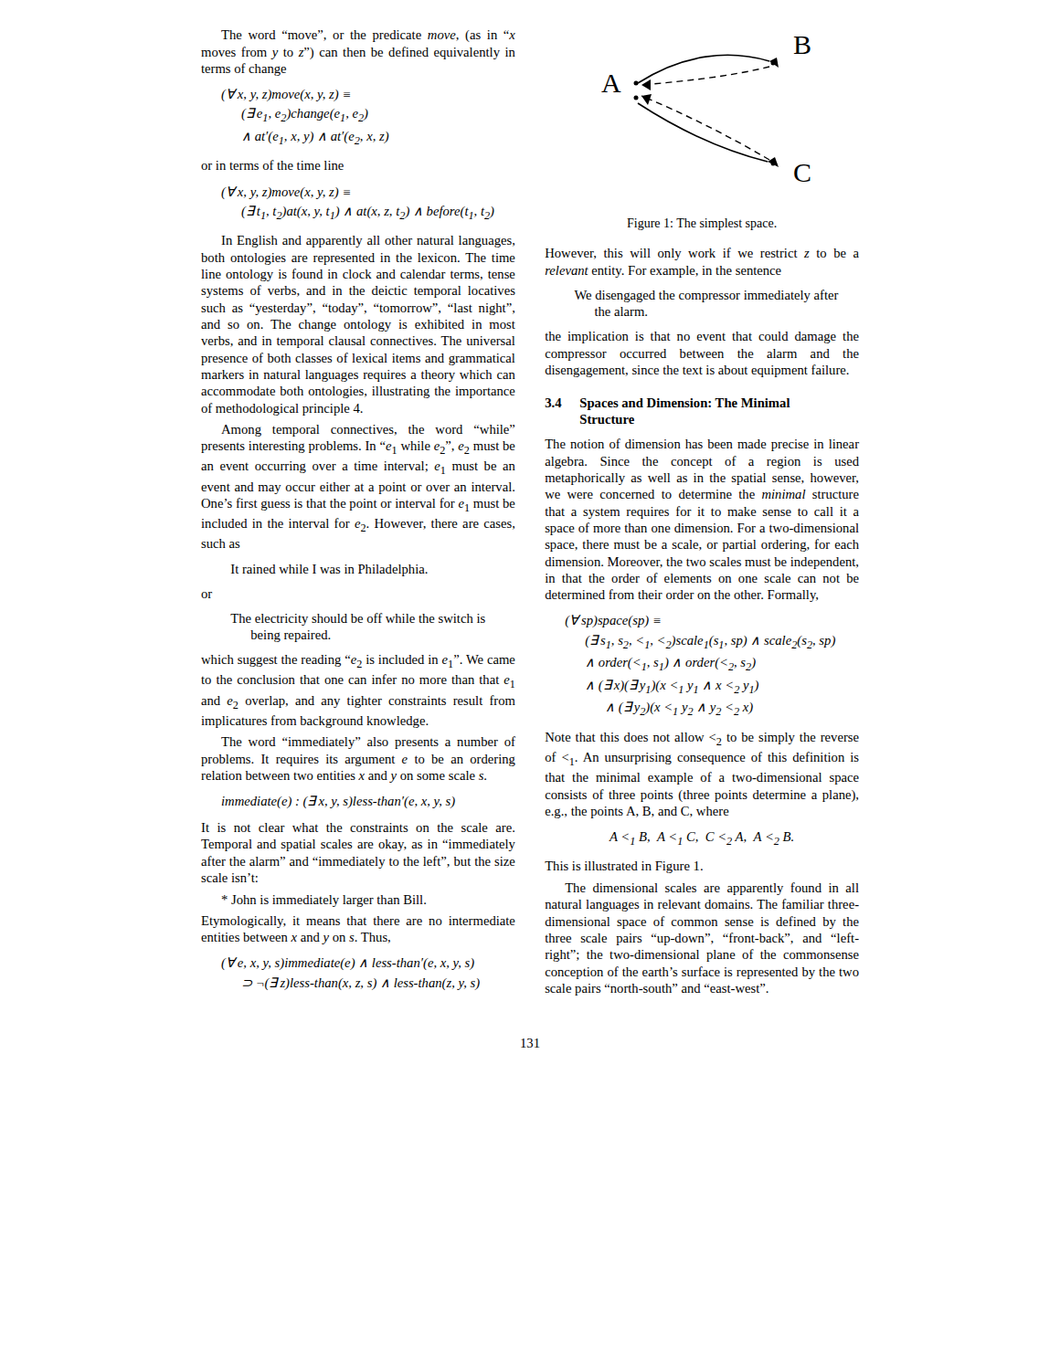The word “move”, or the predicate move, (as in “x moves from y to z”) can then be defined equivalently in terms of change
(∀ x, y, z)move(x, y, z) ≡ (∃ e1, e2)change(e1, e2) ∧ at′(e1, x, y) ∧ at′(e2, x, z)
or in terms of the time line
(∀ x, y, z)move(x, y, z) ≡ (∃ t1, t2)at(x, y, t1) ∧ at(x, z, t2) ∧ before(t1, t2)
In English and apparently all other natural languages, both ontologies are represented in the lexicon. The time line ontology is found in clock and calendar terms, tense systems of verbs, and in the deictic temporal locatives such as “yesterday”, “today”, “tomorrow”, “last night”, and so on. The change ontology is exhibited in most verbs, and in temporal clausal connectives. The universal presence of both classes of lexical items and grammatical markers in natural languages requires a theory which can accommodate both ontologies, illustrating the importance of methodological principle 4.
Among temporal connectives, the word “while” presents interesting problems. In “e1 while e2”, e2 must be an event occurring over a time interval; e1 must be an event and may occur either at a point or over an interval. One’s first guess is that the point or interval for e1 must be included in the interval for e2. However, there are cases, such as
It rained while I was in Philadelphia.
or
The electricity should be off while the switch is being repaired.
which suggest the reading “e2 is included in e1”. We came to the conclusion that one can infer no more than that e1 and e2 overlap, and any tighter constraints result from implicatures from background knowledge.
The word “immediately” also presents a number of problems. It requires its argument e to be an ordering relation between two entities x and y on some scale s.
immediate(e) : (∃ x, y, s)less-than′(e, x, y, s)
It is not clear what the constraints on the scale are. Temporal and spatial scales are okay, as in “immediately after the alarm” and “immediately to the left”, but the size scale isn’t:
* John is immediately larger than Bill.
Etymologically, it means that there are no intermediate entities between x and y on s. Thus,
(∀ e, x, y, s)immediate(e) ∧ less-than′(e, x, y, s) ⊃ ¬(∃ z)less-than(x, z, s) ∧ less-than(z, y, s)
A B C
Figure 1: The simplest space.
However, this will only work if we restrict z to be a relevant entity. For example, in the sentence
We disengaged the compressor immediately after the alarm.
the implication is that no event that could damage the compressor occurred between the alarm and the disengagement, since the text is about equipment failure.
3.4 Spaces and Dimension: The Minimal Structure
The notion of dimension has been made precise in linear algebra. Since the concept of a region is used metaphorically as well as in the spatial sense, however, we were concerned to determine the minimal structure that a system requires for it to make sense to call it a space of more than one dimension. For a two-dimensional space, there must be a scale, or partial ordering, for each dimension. Moreover, the two scales must be independent, in that the order of elements on one scale can not be determined from their order on the other. Formally,
(∀ sp)space(sp) ≡ (∃ s1, s2, <1, <2)scale1(s1, sp) ∧ scale2(s2, sp) ∧ order(<1, s1) ∧ order(<2, s2) ∧ (∃ x)(∃ y1)(x <1 y1 ∧ x <2 y1) ∧ (∃ y2)(x <1 y2 ∧ y2 <2 x)
Note that this does not allow <2 to be simply the reverse of <1. An unsurprising consequence of this definition is that the minimal example of a two-dimensional space consists of three points (three points determine a plane), e.g., the points A, B, and C, where
A <1 B, A <1 C, C <2 A, A <2 B.
This is illustrated in Figure 1.
The dimensional scales are apparently found in all natural languages in relevant domains. The familiar three-dimensional space of common sense is defined by the three scale pairs “up-down”, “front-back”, and “left-right”; the two-dimensional plane of the commonsense conception of the earth’s surface is represented by the two scale pairs “north-south” and “east-west”.
131